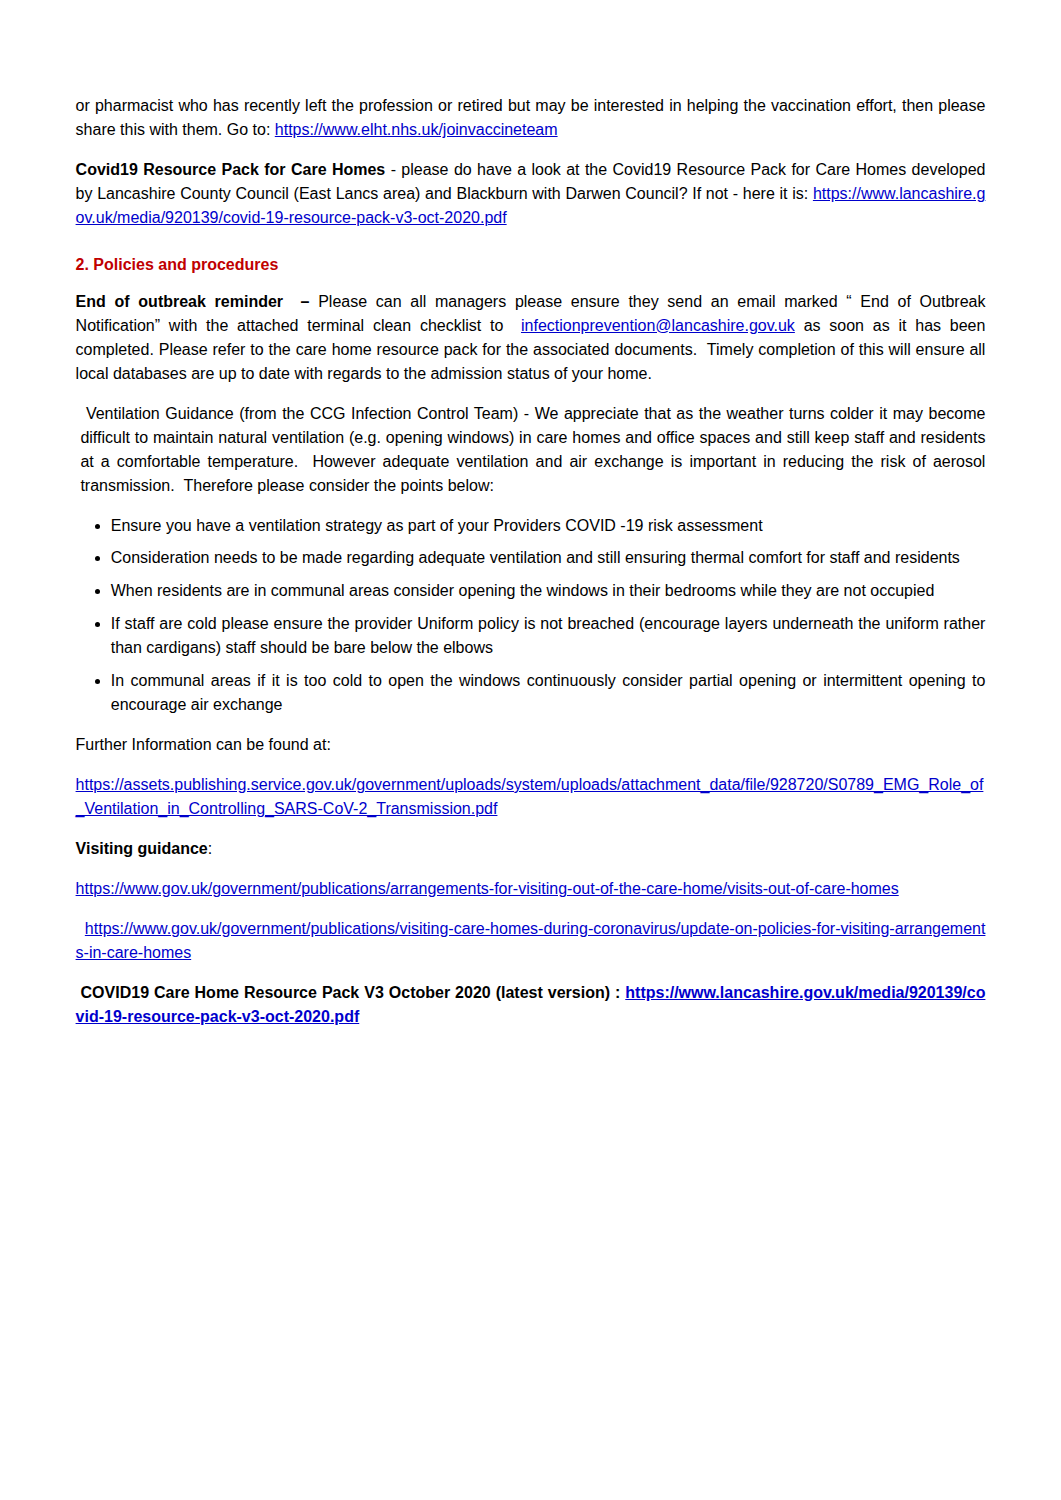or pharmacist who has recently left the profession or retired but may be interested in helping the vaccination effort, then please share this with them. Go to: https://www.elht.nhs.uk/joinvaccineteam
Covid19 Resource Pack for Care Homes - please do have a look at the Covid19 Resource Pack for Care Homes developed by Lancashire County Council (East Lancs area) and Blackburn with Darwen Council? If not - here it is: https://www.lancashire.gov.uk/media/920139/covid-19-resource-pack-v3-oct-2020.pdf
2. Policies and procedures
End of outbreak reminder – Please can all managers please ensure they send an email marked “ End of Outbreak Notification” with the attached terminal clean checklist to infectionprevention@lancashire.gov.uk as soon as it has been completed. Please refer to the care home resource pack for the associated documents. Timely completion of this will ensure all local databases are up to date with regards to the admission status of your home.
Ventilation Guidance (from the CCG Infection Control Team) - We appreciate that as the weather turns colder it may become difficult to maintain natural ventilation (e.g. opening windows) in care homes and office spaces and still keep staff and residents at a comfortable temperature. However adequate ventilation and air exchange is important in reducing the risk of aerosol transmission. Therefore please consider the points below:
Ensure you have a ventilation strategy as part of your Providers COVID -19 risk assessment
Consideration needs to be made regarding adequate ventilation and still ensuring thermal comfort for staff and residents
When residents are in communal areas consider opening the windows in their bedrooms while they are not occupied
If staff are cold please ensure the provider Uniform policy is not breached (encourage layers underneath the uniform rather than cardigans) staff should be bare below the elbows
In communal areas if it is too cold to open the windows continuously consider partial opening or intermittent opening to encourage air exchange
Further Information can be found at:
https://assets.publishing.service.gov.uk/government/uploads/system/uploads/attachment_data/file/928720/S0789_EMG_Role_of_Ventilation_in_Controlling_SARS-CoV-2_Transmission.pdf
Visiting guidance:
https://www.gov.uk/government/publications/arrangements-for-visiting-out-of-the-care-home/visits-out-of-care-homes
https://www.gov.uk/government/publications/visiting-care-homes-during-coronavirus/update-on-policies-for-visiting-arrangements-in-care-homes
COVID19 Care Home Resource Pack V3 October 2020 (latest version) : https://www.lancashire.gov.uk/media/920139/covid-19-resource-pack-v3-oct-2020.pdf